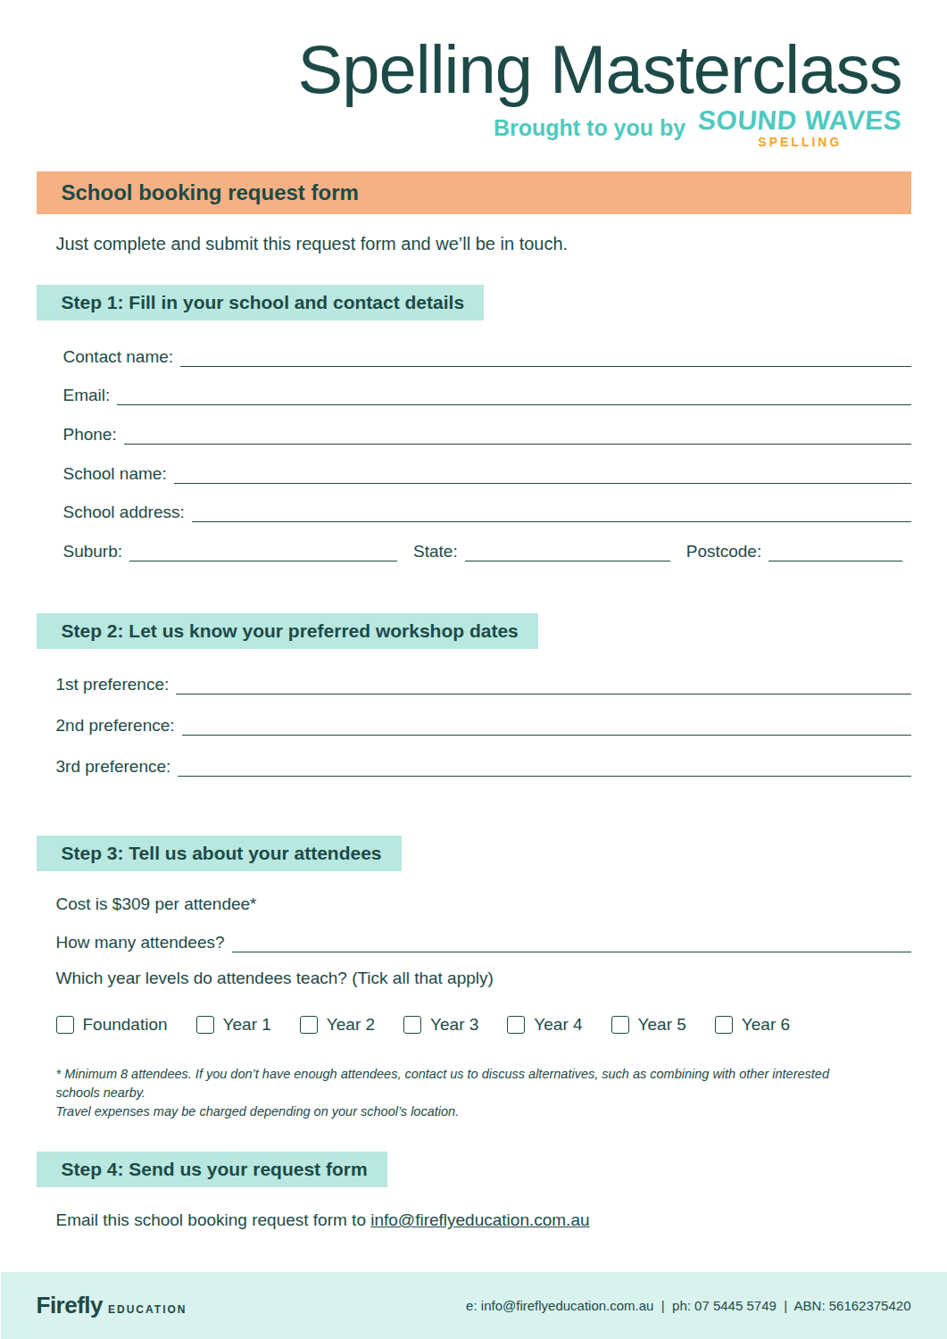Spelling Masterclass
Brought to you by
SOUND WAVES SPELLING
School booking request form
Just complete and submit this request form and we’ll be in touch.
Step 1: Fill in your school and contact details
Contact name:
Email:
Phone:
School name:
School address:
Suburb: State: Postcode:
Step 2: Let us know your preferred workshop dates
1st preference:
2nd preference:
3rd preference:
Step 3: Tell us about your attendees
Cost is $309 per attendee*
How many attendees?
Which year levels do attendees teach? (Tick all that apply)
Foundation Year 1 Year 2 Year 3 Year 4 Year 5 Year 6
* Minimum 8 attendees. If you don’t have enough attendees, contact us to discuss alternatives, such as combining with other interested schools nearby.
Travel expenses may be charged depending on your school’s location.
Step 4: Send us your request form
Email this school booking request form to info@fireflyeducation.com.au
FireflyEDUCATION
e: info@fireflyeducation.com.au | ph: 07 5445 5749 | ABN: 56162375420